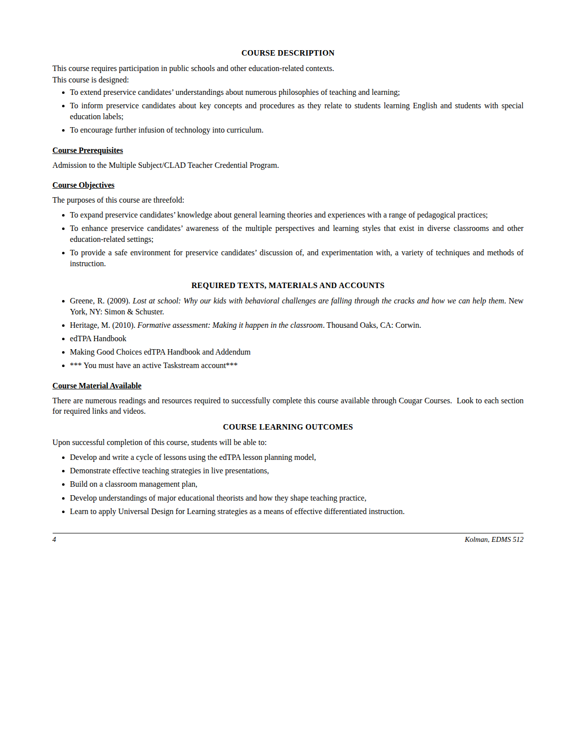COURSE DESCRIPTION
This course requires participation in public schools and other education-related contexts.
This course is designed:
To extend preservice candidates’ understandings about numerous philosophies of teaching and learning;
To inform preservice candidates about key concepts and procedures as they relate to students learning English and students with special education labels;
To encourage further infusion of technology into curriculum.
Course Prerequisites
Admission to the Multiple Subject/CLAD Teacher Credential Program.
Course Objectives
The purposes of this course are threefold:
To expand preservice candidates’ knowledge about general learning theories and experiences with a range of pedagogical practices;
To enhance preservice candidates’ awareness of the multiple perspectives and learning styles that exist in diverse classrooms and other education-related settings;
To provide a safe environment for preservice candidates’ discussion of, and experimentation with, a variety of techniques and methods of instruction.
REQUIRED TEXTS, MATERIALS AND ACCOUNTS
Greene, R. (2009). Lost at school: Why our kids with behavioral challenges are falling through the cracks and how we can help them. New York, NY: Simon & Schuster.
Heritage, M. (2010). Formative assessment: Making it happen in the classroom. Thousand Oaks, CA: Corwin.
edTPA Handbook
Making Good Choices edTPA Handbook and Addendum
*** You must have an active Taskstream account***
Course Material Available
There are numerous readings and resources required to successfully complete this course available through Cougar Courses. Look to each section for required links and videos.
COURSE LEARNING OUTCOMES
Upon successful completion of this course, students will be able to:
Develop and write a cycle of lessons using the edTPA lesson planning model,
Demonstrate effective teaching strategies in live presentations,
Build on a classroom management plan,
Develop understandings of major educational theorists and how they shape teaching practice,
Learn to apply Universal Design for Learning strategies as a means of effective differentiated instruction.
4 Kolman, EDMS 512